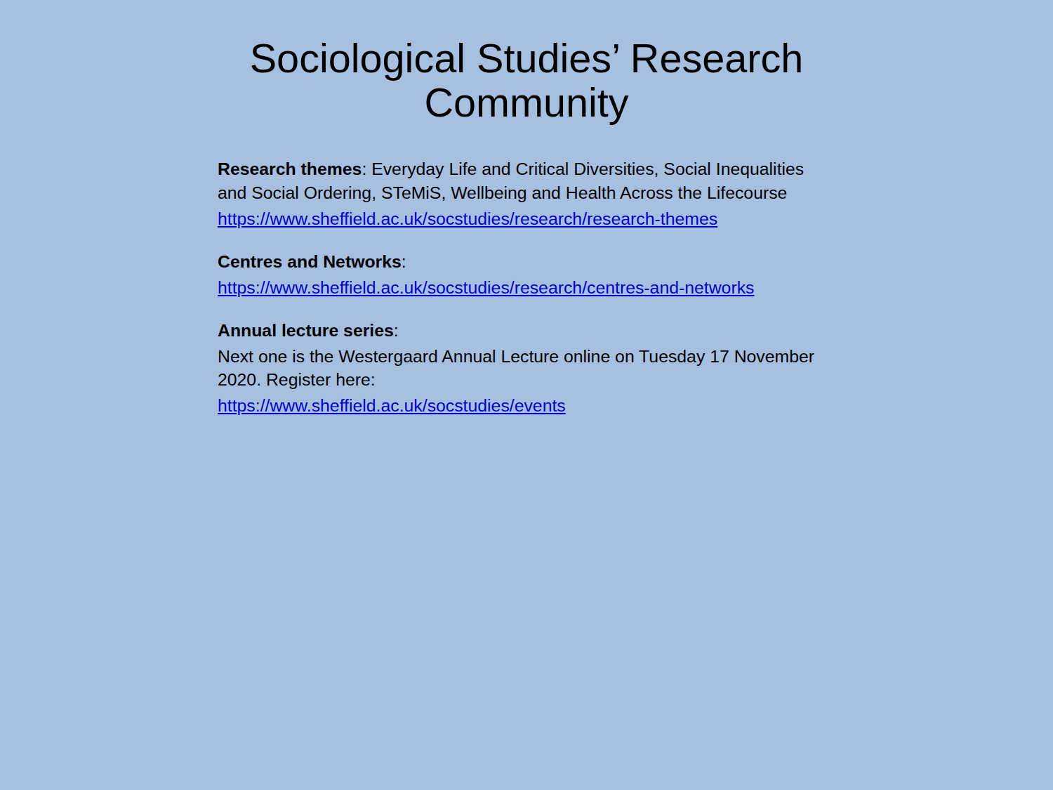Sociological Studies’ Research Community
Research themes: Everyday Life and Critical Diversities, Social Inequalities and Social Ordering, STeMiS, Wellbeing and Health Across the Lifecourse
https://www.sheffield.ac.uk/socstudies/research/research-themes
Centres and Networks:
https://www.sheffield.ac.uk/socstudies/research/centres-and-networks
Annual lecture series:
Next one is the Westergaard Annual Lecture online on Tuesday 17 November 2020. Register here:
https://www.sheffield.ac.uk/socstudies/events